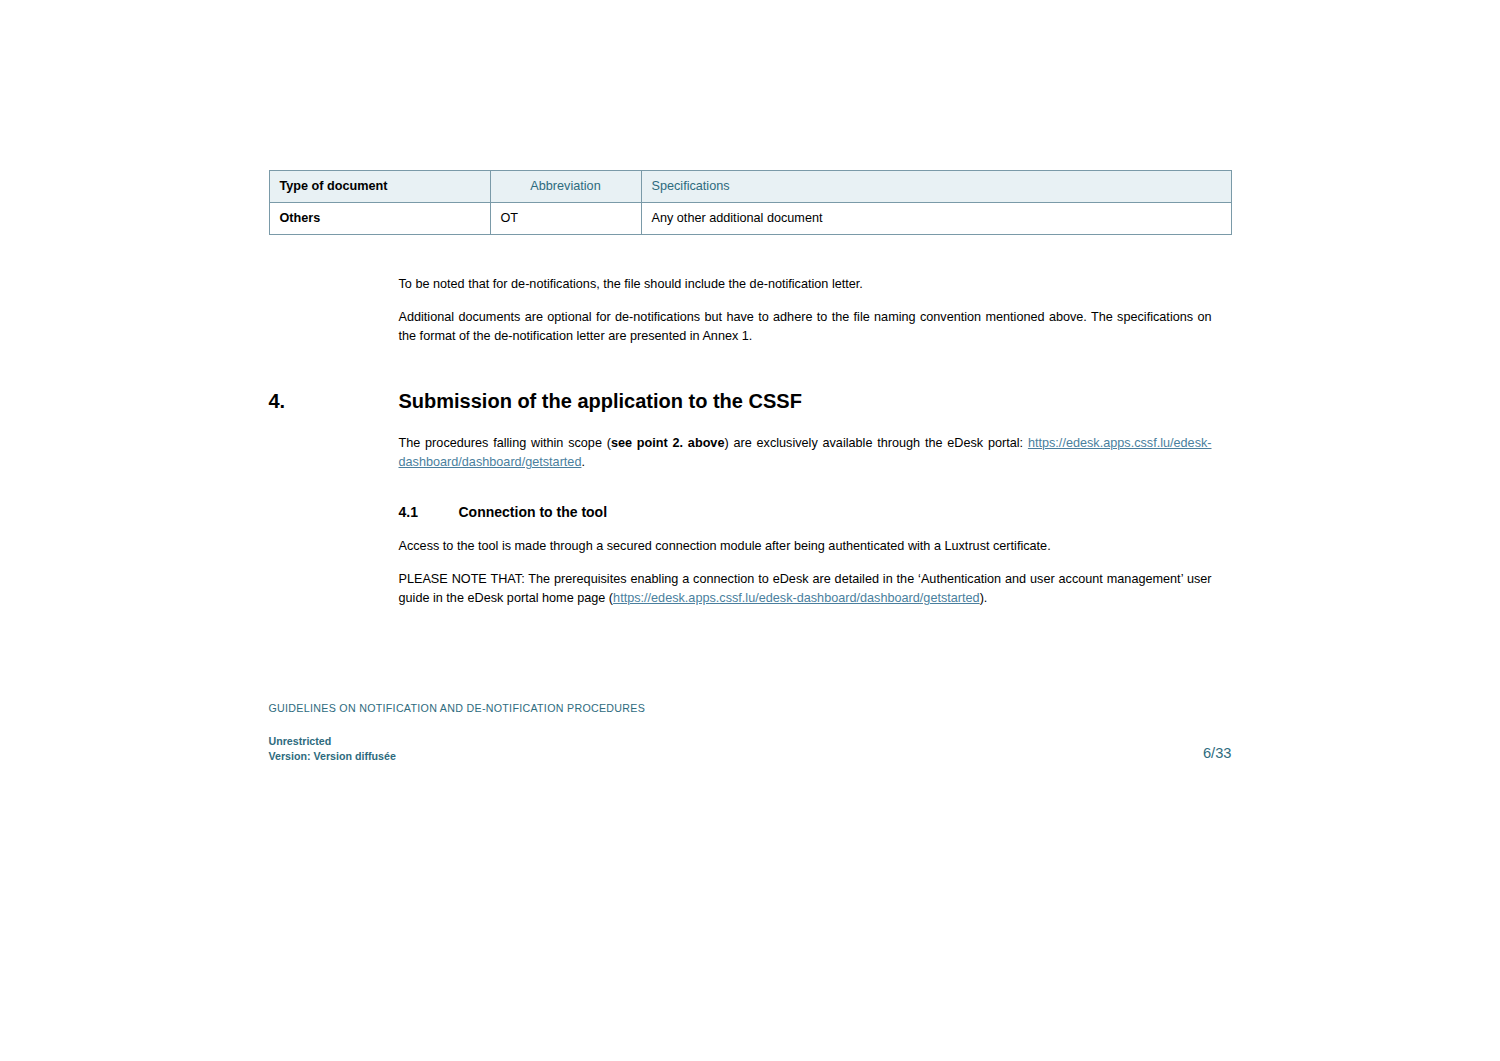| Type of document | Abbreviation | Specifications |
| --- | --- | --- |
| Others | OT | Any other additional document |
To be noted that for de-notifications, the file should include the de-notification letter.
Additional documents are optional for de-notifications but have to adhere to the file naming convention mentioned above. The specifications on the format of the de-notification letter are presented in Annex 1.
4. Submission of the application to the CSSF
The procedures falling within scope (see point 2. above) are exclusively available through the eDesk portal: https://edesk.apps.cssf.lu/edesk-dashboard/dashboard/getstarted.
4.1 Connection to the tool
Access to the tool is made through a secured connection module after being authenticated with a Luxtrust certificate.
PLEASE NOTE THAT: The prerequisites enabling a connection to eDesk are detailed in the ‘Authentication and user account management’ user guide in the eDesk portal home page (https://edesk.apps.cssf.lu/edesk-dashboard/dashboard/getstarted).
GUIDELINES ON NOTIFICATION AND DE-NOTIFICATION PROCEDURES
Unrestricted
Version: Version diffusée
6/33